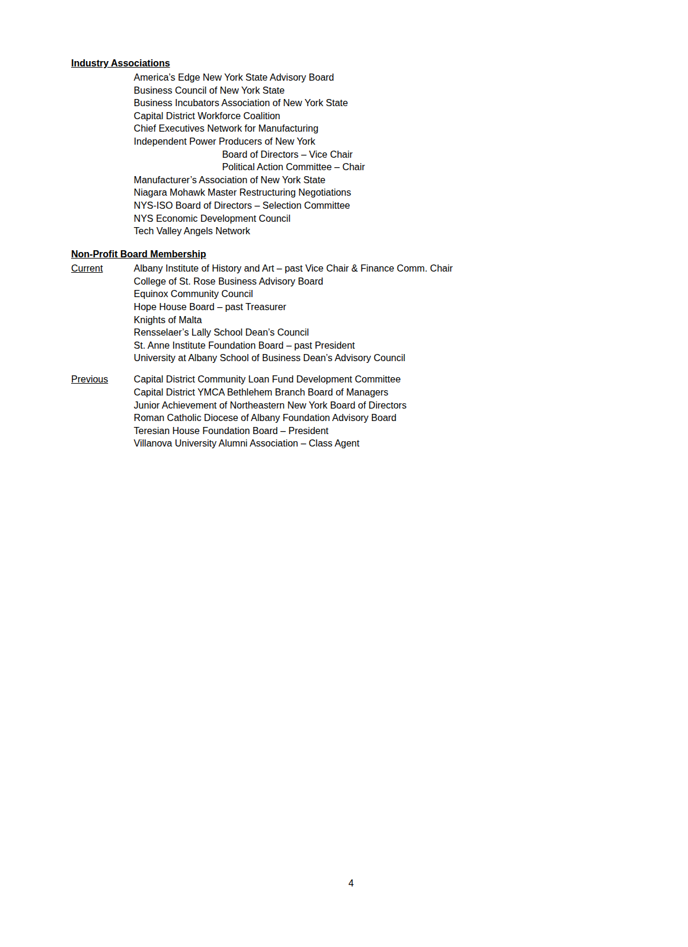Industry Associations
America’s Edge New York State Advisory Board
Business Council of New York State
Business Incubators Association of New York State
Capital District Workforce Coalition
Chief Executives Network for Manufacturing
Independent Power Producers of New York
Board of Directors – Vice Chair
Political Action Committee – Chair
Manufacturer’s Association of New York State
Niagara Mohawk Master Restructuring Negotiations
NYS-ISO Board of Directors – Selection Committee
NYS Economic Development Council
Tech Valley Angels Network
Non-Profit Board Membership
Current
Albany Institute of History and Art – past Vice Chair & Finance Comm. Chair
College of St. Rose Business Advisory Board
Equinox Community Council
Hope House Board – past Treasurer
Knights of Malta
Rensselaer’s Lally School Dean’s Council
St. Anne Institute Foundation Board – past President
University at Albany School of Business Dean’s Advisory Council
Previous
Capital District Community Loan Fund Development Committee
Capital District YMCA Bethlehem Branch Board of Managers
Junior Achievement of Northeastern New York Board of Directors
Roman Catholic Diocese of Albany Foundation Advisory Board
Teresian House Foundation Board – President
Villanova University Alumni Association – Class Agent
4